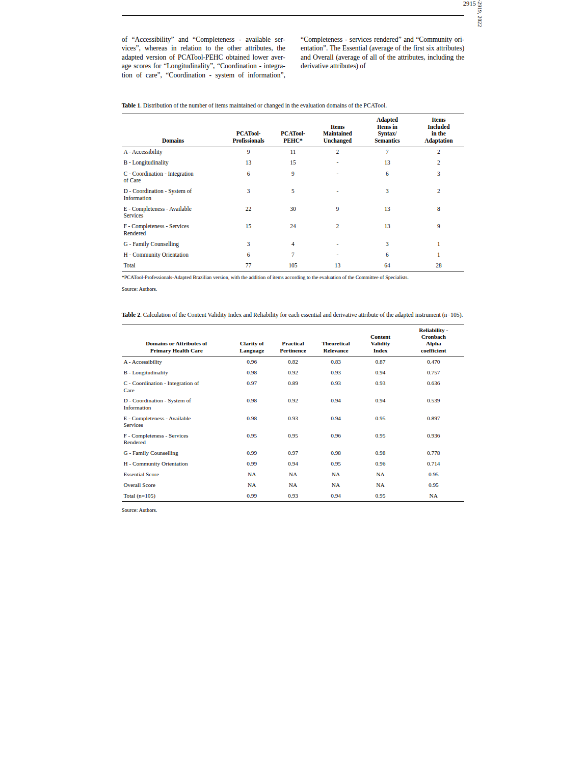2915
Ciência & Saúde Coletiva, 27(7):2911-2919, 2022
of “Accessibility” and “Completeness - available services”, whereas in relation to the other attributes, the adapted version of PCATool-PEHC obtained lower average scores for “Longitudinality”, “Coordination - integration of care”, “Coordination - system of information”, “Completeness - services rendered” and “Community orientation”. The Essential (average of the first six attributes) and Overall (average of all of the attributes, including the derivative attributes) of
Table 1 . Distribution of the number of items maintained or changed in the evaluation domains of the PCATool.
| Domains | PCATool- Profissionals | PCATool- PEHC* | Items Maintained Unchanged | Adapted Items in Syntax/ Semantics | Items Included in the Adaptation |
| --- | --- | --- | --- | --- | --- |
| A - Accessibility | 9 | 11 | 2 | 7 | 2 |
| B - Longitudinality | 13 | 15 | - | 13 | 2 |
| C - Coordination - Integration of Care | 6 | 9 | - | 6 | 3 |
| D - Coordination - System of Information | 3 | 5 | - | 3 | 2 |
| E - Completeness - Available Services | 22 | 30 | 9 | 13 | 8 |
| F - Completeness - Services Rendered | 15 | 24 | 2 | 13 | 9 |
| G - Family Counselling | 3 | 4 | - | 3 | 1 |
| H - Community Orientation | 6 | 7 | - | 6 | 1 |
| Total | 77 | 105 | 13 | 64 | 28 |
*PCATool-Professionals-Adapted Brazilian version, with the addition of items according to the evaluation of the Committee of Specialists.
Source: Authors.
Table 2 . Calculation of the Content Validity Index and Reliability for each essential and derivative attribute of the adapted instrument (n=105).
| Domains or Attributes of Primary Health Care | Clarity of Language | Practical Pertinence | Theoretical Relevance | Content Validity Index | Reliability - Cronbach Alpha coefficient |
| --- | --- | --- | --- | --- | --- |
| A - Accessibility | 0.96 | 0.82 | 0.83 | 0.87 | 0.470 |
| B - Longitudinality | 0.98 | 0.92 | 0.93 | 0.94 | 0.757 |
| C - Coordination - Integration of Care | 0.97 | 0.89 | 0.93 | 0.93 | 0.636 |
| D - Coordination - System of Information | 0.98 | 0.92 | 0.94 | 0.94 | 0.539 |
| E - Completeness - Available Services | 0.98 | 0.93 | 0.94 | 0.95 | 0.897 |
| F - Completeness - Services Rendered | 0.95 | 0.95 | 0.96 | 0.95 | 0.936 |
| G - Family Counselling | 0.99 | 0.97 | 0.98 | 0.98 | 0.778 |
| H - Community Orientation | 0.99 | 0.94 | 0.95 | 0.96 | 0.714 |
| Essential Score | NA | NA | NA | NA | 0.95 |
| Overall Score | NA | NA | NA | NA | 0.95 |
| Total (n=105) | 0.99 | 0.93 | 0.94 | 0.95 | NA |
Source: Authors.